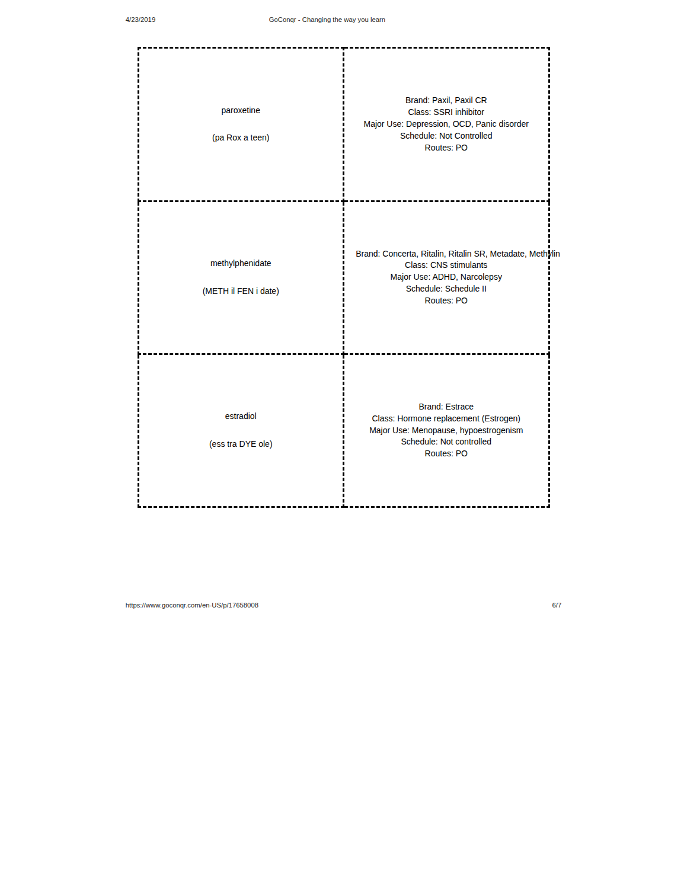4/23/2019 GoConqr - Changing the way you learn
| paroxetine (pa Rox a teen) | Brand: Paxil, Paxil CR Class: SSRI inhibitor Major Use: Depression, OCD, Panic disorder Schedule: Not Controlled Routes: PO |
| methylphenidate (METH il FEN i date) | Brand: Concerta, Ritalin, Ritalin SR, Metadate, Methylin Class: CNS stimulants Major Use: ADHD, Narcolepsy Schedule: Schedule II Routes: PO |
| estradiol (ess tra DYE ole) | Brand: Estrace Class: Hormone replacement (Estrogen) Major Use: Menopause, hypoestrogenism Schedule: Not controlled Routes: PO |
https://www.goconqr.com/en-US/p/17658008 6/7